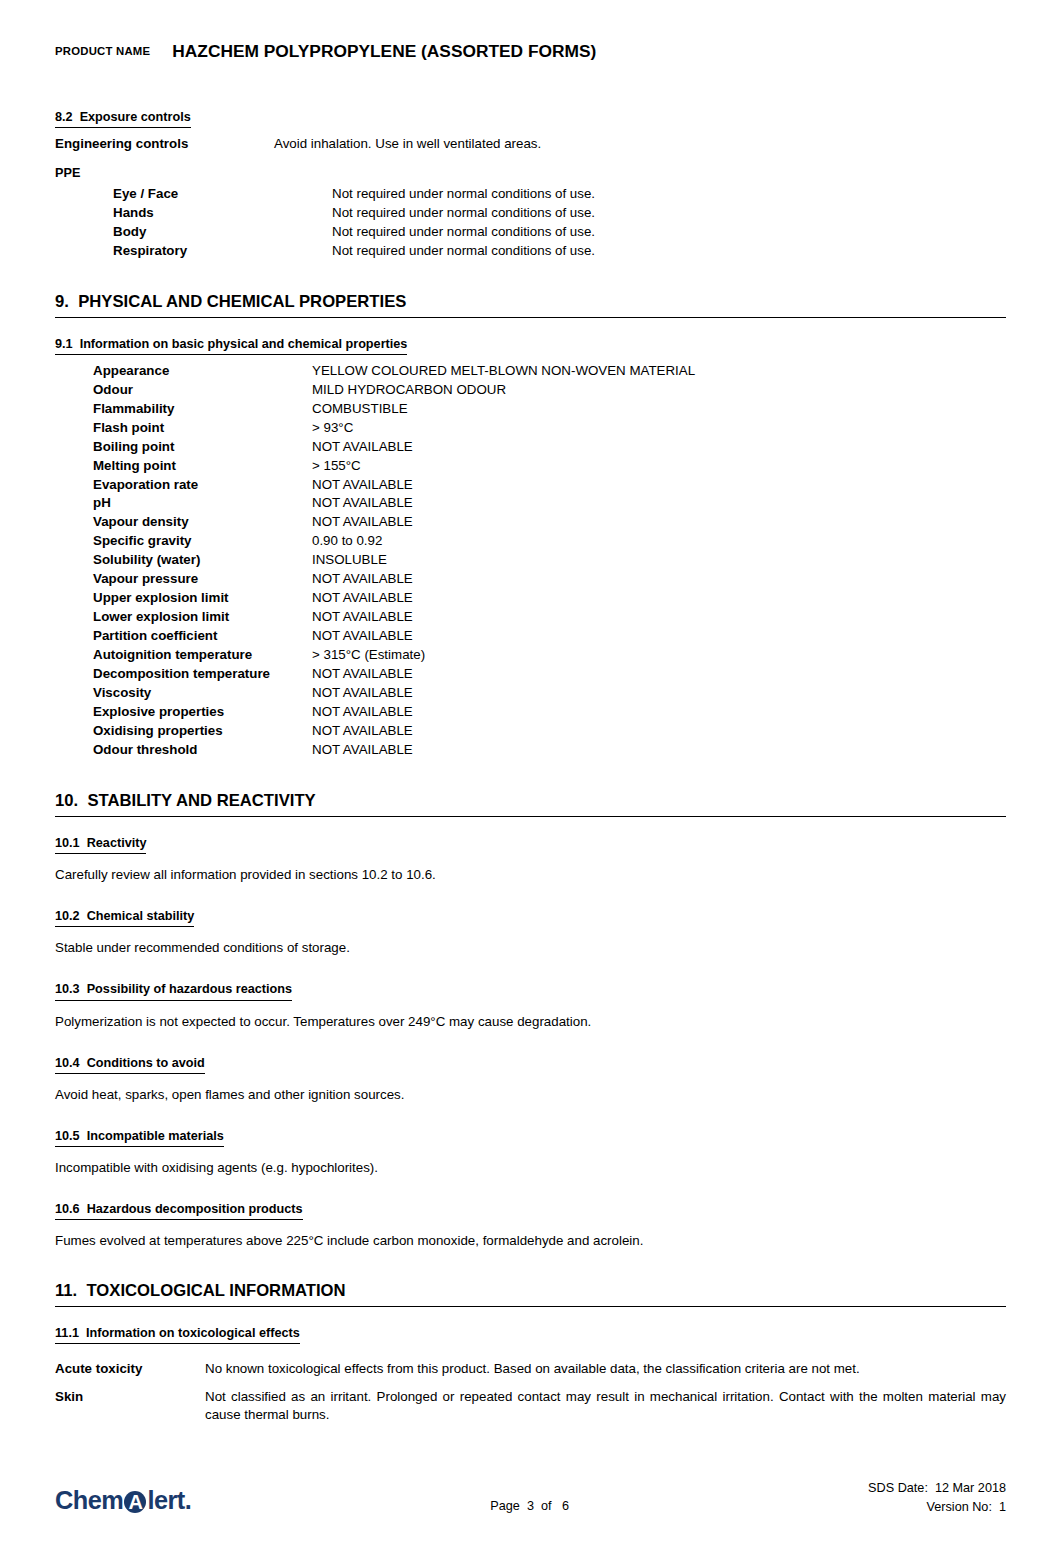PRODUCT NAME HAZCHEM POLYPROPYLENE (ASSORTED FORMS)
8.2 Exposure controls
| Engineering controls | Avoid inhalation. Use in well ventilated areas. |
PPE
| Eye / Face | Not required under normal conditions of use. |
| Hands | Not required under normal conditions of use. |
| Body | Not required under normal conditions of use. |
| Respiratory | Not required under normal conditions of use. |
9. PHYSICAL AND CHEMICAL PROPERTIES
9.1 Information on basic physical and chemical properties
| Appearance | YELLOW COLOURED MELT-BLOWN NON-WOVEN MATERIAL |
| Odour | MILD HYDROCARBON ODOUR |
| Flammability | COMBUSTIBLE |
| Flash point | > 93°C |
| Boiling point | NOT AVAILABLE |
| Melting point | > 155°C |
| Evaporation rate | NOT AVAILABLE |
| pH | NOT AVAILABLE |
| Vapour density | NOT AVAILABLE |
| Specific gravity | 0.90 to 0.92 |
| Solubility (water) | INSOLUBLE |
| Vapour pressure | NOT AVAILABLE |
| Upper explosion limit | NOT AVAILABLE |
| Lower explosion limit | NOT AVAILABLE |
| Partition coefficient | NOT AVAILABLE |
| Autoignition temperature | > 315°C (Estimate) |
| Decomposition temperature | NOT AVAILABLE |
| Viscosity | NOT AVAILABLE |
| Explosive properties | NOT AVAILABLE |
| Oxidising properties | NOT AVAILABLE |
| Odour threshold | NOT AVAILABLE |
10. STABILITY AND REACTIVITY
10.1 Reactivity
Carefully review all information provided in sections 10.2 to 10.6.
10.2 Chemical stability
Stable under recommended conditions of storage.
10.3 Possibility of hazardous reactions
Polymerization is not expected to occur. Temperatures over 249°C may cause degradation.
10.4 Conditions to avoid
Avoid heat, sparks, open flames and other ignition sources.
10.5 Incompatible materials
Incompatible with oxidising agents (e.g. hypochlorites).
10.6 Hazardous decomposition products
Fumes evolved at temperatures above 225°C include carbon monoxide, formaldehyde and acrolein.
11. TOXICOLOGICAL INFORMATION
11.1 Information on toxicological effects
Acute toxicity
No known toxicological effects from this product. Based on available data, the classification criteria are not met.
Skin
Not classified as an irritant. Prolonged or repeated contact may result in mechanical irritation. Contact with the molten material may cause thermal burns.
ChemAlert.
Page 3 of 6
SDS Date: 12 Mar 2018
Version No: 1